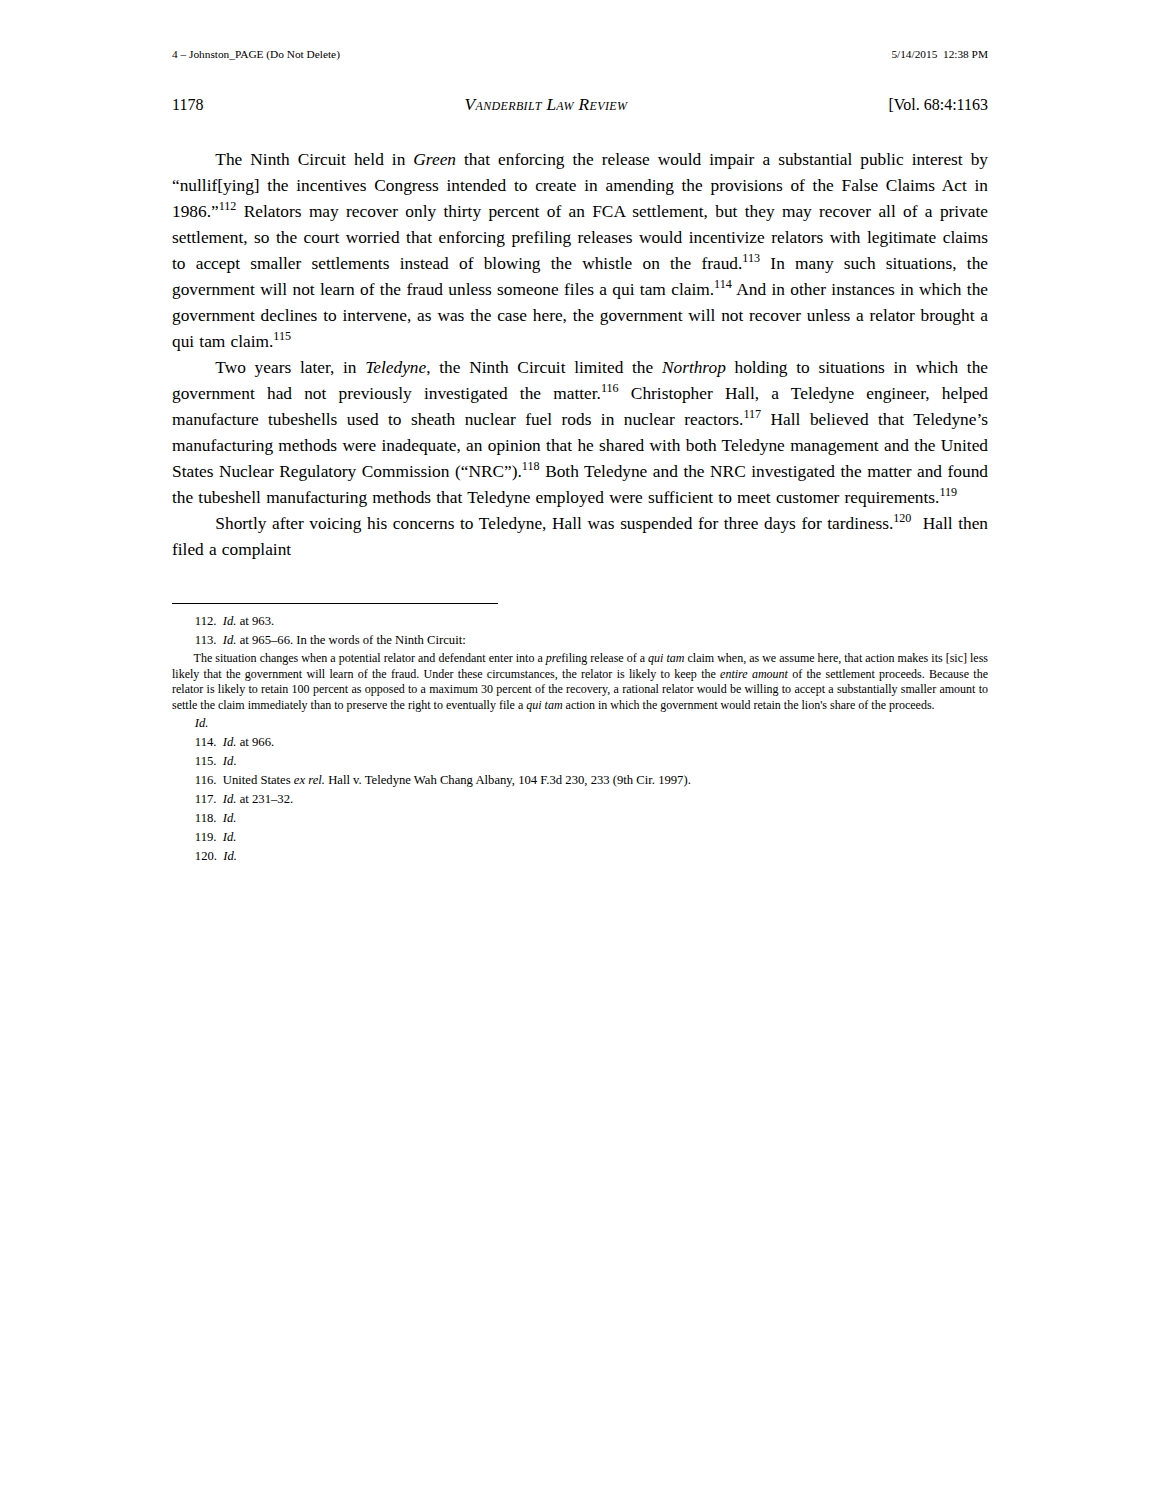4 – Johnston_PAGE (Do Not Delete) 5/14/2015 12:38 PM
1178 Vanderbilt Law Review [Vol. 68:4:1163
The Ninth Circuit held in Green that enforcing the release would impair a substantial public interest by “nullif[ying] the incentives Congress intended to create in amending the provisions of the False Claims Act in 1986.”112 Relators may recover only thirty percent of an FCA settlement, but they may recover all of a private settlement, so the court worried that enforcing prefiling releases would incentivize relators with legitimate claims to accept smaller settlements instead of blowing the whistle on the fraud.113 In many such situations, the government will not learn of the fraud unless someone files a qui tam claim.114 And in other instances in which the government declines to intervene, as was the case here, the government will not recover unless a relator brought a qui tam claim.115
Two years later, in Teledyne, the Ninth Circuit limited the Northrop holding to situations in which the government had not previously investigated the matter.116 Christopher Hall, a Teledyne engineer, helped manufacture tubeshells used to sheath nuclear fuel rods in nuclear reactors.117 Hall believed that Teledyne’s manufacturing methods were inadequate, an opinion that he shared with both Teledyne management and the United States Nuclear Regulatory Commission (“NRC”).118 Both Teledyne and the NRC investigated the matter and found the tubeshell manufacturing methods that Teledyne employed were sufficient to meet customer requirements.119
Shortly after voicing his concerns to Teledyne, Hall was suspended for three days for tardiness.120 Hall then filed a complaint
112. Id. at 963.
113. Id. at 965–66. In the words of the Ninth Circuit:
The situation changes when a potential relator and defendant enter into a prefiling release of a qui tam claim when, as we assume here, that action makes its [sic] less likely that the government will learn of the fraud. Under these circumstances, the relator is likely to keep the entire amount of the settlement proceeds. Because the relator is likely to retain 100 percent as opposed to a maximum 30 percent of the recovery, a rational relator would be willing to accept a substantially smaller amount to settle the claim immediately than to preserve the right to eventually file a qui tam action in which the government would retain the lion's share of the proceeds.
Id.
114. Id. at 966.
115. Id.
116. United States ex rel. Hall v. Teledyne Wah Chang Albany, 104 F.3d 230, 233 (9th Cir. 1997).
117. Id. at 231–32.
118. Id.
119. Id.
120. Id.